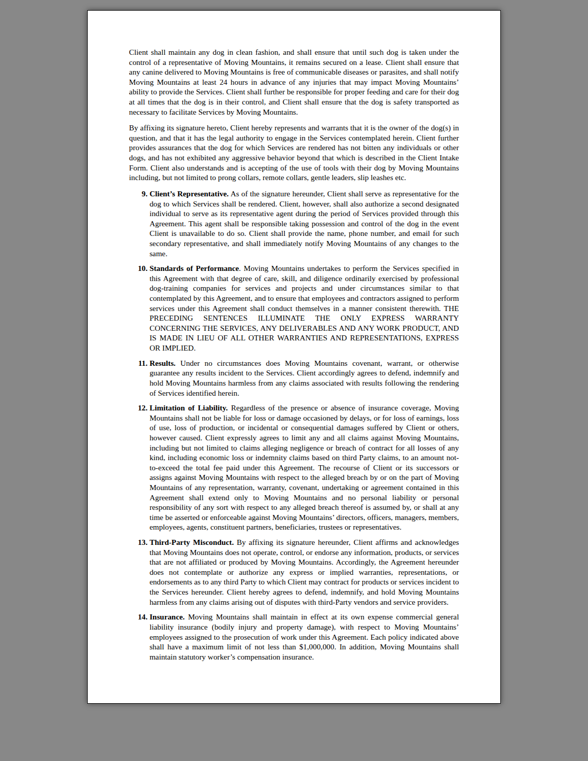Client shall maintain any dog in clean fashion, and shall ensure that until such dog is taken under the control of a representative of Moving Mountains, it remains secured on a lease. Client shall ensure that any canine delivered to Moving Mountains is free of communicable diseases or parasites, and shall notify Moving Mountains at least 24 hours in advance of any injuries that may impact Moving Mountains’ ability to provide the Services. Client shall further be responsible for proper feeding and care for their dog at all times that the dog is in their control, and Client shall ensure that the dog is safety transported as necessary to facilitate Services by Moving Mountains.
By affixing its signature hereto, Client hereby represents and warrants that it is the owner of the dog(s) in question, and that it has the legal authority to engage in the Services contemplated herein. Client further provides assurances that the dog for which Services are rendered has not bitten any individuals or other dogs, and has not exhibited any aggressive behavior beyond that which is described in the Client Intake Form. Client also understands and is accepting of the use of tools with their dog by Moving Mountains including, but not limited to prong collars, remote collars, gentle leaders, slip leashes etc.
Client’s Representative. As of the signature hereunder, Client shall serve as representative for the dog to which Services shall be rendered. Client, however, shall also authorize a second designated individual to serve as its representative agent during the period of Services provided through this Agreement. This agent shall be responsible taking possession and control of the dog in the event Client is unavailable to do so. Client shall provide the name, phone number, and email for such secondary representative, and shall immediately notify Moving Mountains of any changes to the same.
Standards of Performance. Moving Mountains undertakes to perform the Services specified in this Agreement with that degree of care, skill, and diligence ordinarily exercised by professional dog-training companies for services and projects and under circumstances similar to that contemplated by this Agreement, and to ensure that employees and contractors assigned to perform services under this Agreement shall conduct themselves in a manner consistent therewith. The preceding sentences illuminate the only express warranty concerning the Services, any deliverables and any work product, and is made in lieu of all other warranties and representations, express or implied.
Results. Under no circumstances does Moving Mountains covenant, warrant, or otherwise guarantee any results incident to the Services. Client accordingly agrees to defend, indemnify and hold Moving Mountains harmless from any claims associated with results following the rendering of Services identified herein.
Limitation of Liability. Regardless of the presence or absence of insurance coverage, Moving Mountains shall not be liable for loss or damage occasioned by delays, or for loss of earnings, loss of use, loss of production, or incidental or consequential damages suffered by Client or others, however caused. Client expressly agrees to limit any and all claims against Moving Mountains, including but not limited to claims alleging negligence or breach of contract for all losses of any kind, including economic loss or indemnity claims based on third Party claims, to an amount not-to-exceed the total fee paid under this Agreement. The recourse of Client or its successors or assigns against Moving Mountains with respect to the alleged breach by or on the part of Moving Mountains of any representation, warranty, covenant, undertaking or agreement contained in this Agreement shall extend only to Moving Mountains and no personal liability or personal responsibility of any sort with respect to any alleged breach thereof is assumed by, or shall at any time be asserted or enforceable against Moving Mountains’ directors, officers, managers, members, employees, agents, constituent partners, beneficiaries, trustees or representatives.
Third-Party Misconduct. By affixing its signature hereunder, Client affirms and acknowledges that Moving Mountains does not operate, control, or endorse any information, products, or services that are not affiliated or produced by Moving Mountains. Accordingly, the Agreement hereunder does not contemplate or authorize any express or implied warranties, representations, or endorsements as to any third Party to which Client may contract for products or services incident to the Services hereunder. Client hereby agrees to defend, indemnify, and hold Moving Mountains harmless from any claims arising out of disputes with third-Party vendors and service providers.
Insurance. Moving Mountains shall maintain in effect at its own expense commercial general liability insurance (bodily injury and property damage), with respect to Moving Mountains’ employees assigned to the prosecution of work under this Agreement. Each policy indicated above shall have a maximum limit of not less than $1,000,000. In addition, Moving Mountains shall maintain statutory worker’s compensation insurance.